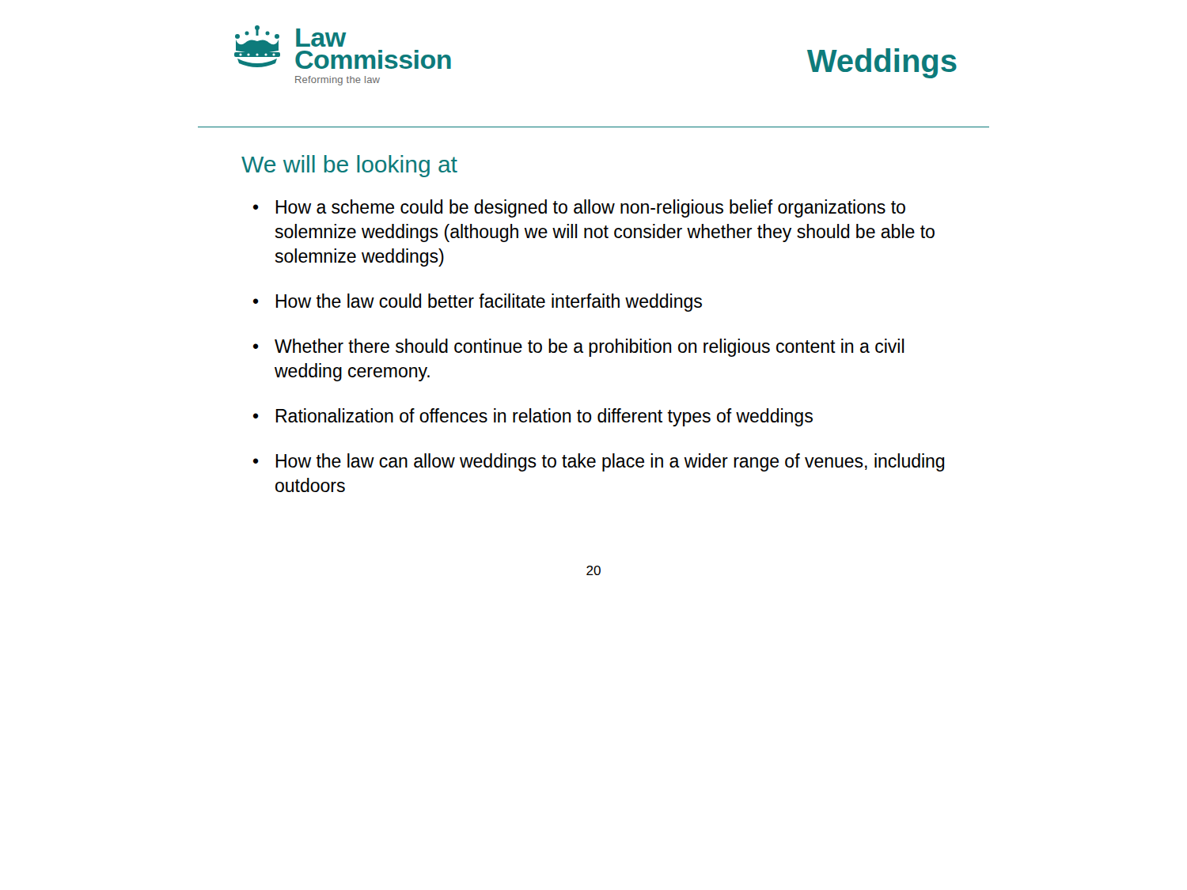Law
Commission
Reforming the law
Weddings
We will be looking at
How a scheme could be designed to allow non-religious belief organizations to solemnize weddings (although we will not consider whether they should be able to solemnize weddings)
How the law could better facilitate interfaith weddings
Whether there should continue to be a prohibition on religious content in a civil wedding ceremony.
Rationalization of offences in relation to different types of weddings
How the law can allow weddings to take place in a wider range of venues, including outdoors
20